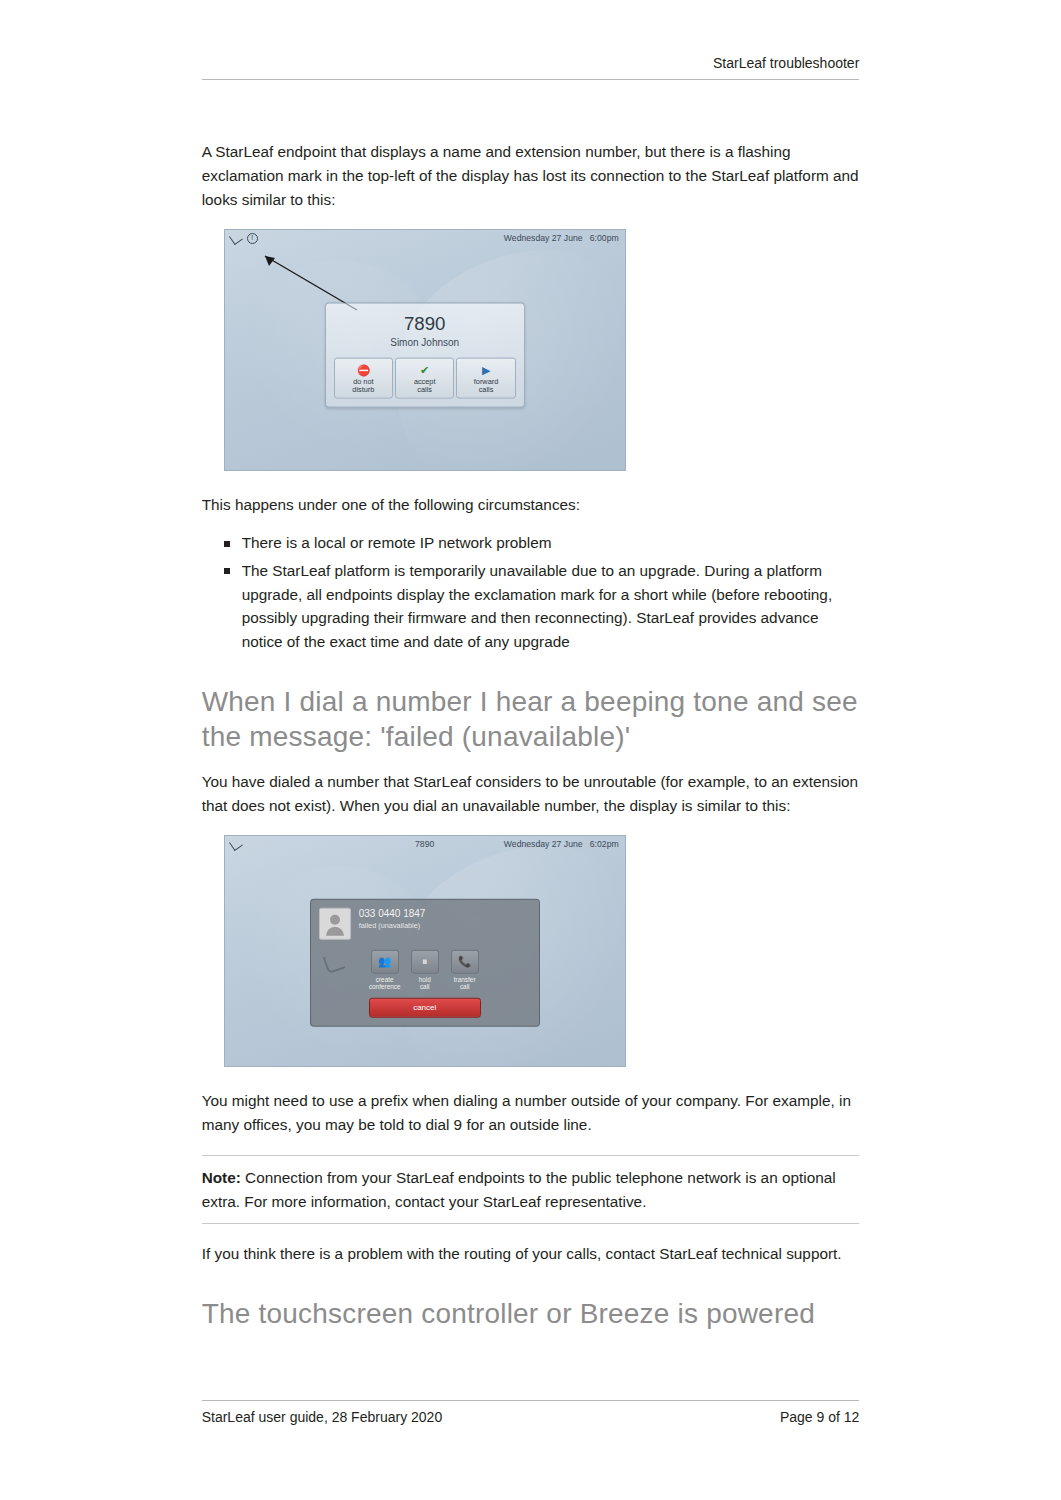StarLeaf troubleshooter
A StarLeaf endpoint that displays a name and extension number, but there is a flashing exclamation mark in the top-left of the display has lost its connection to the StarLeaf platform and looks similar to this:
Wednesday 27 June 6:00pm
7890
Simon Johnson
⛔do not
disturb
✔accept
calls
▶forward
calls
This happens under one of the following circumstances:
There is a local or remote IP network problem
The StarLeaf platform is temporarily unavailable due to an upgrade. During a platform upgrade, all endpoints display the exclamation mark for a short while (before rebooting, possibly upgrading their firmware and then reconnecting). StarLeaf provides advance notice of the exact time and date of any upgrade
When I dial a number I hear a beeping tone and see the message: 'failed (unavailable)'
You have dialed a number that StarLeaf considers to be unroutable (for example, to an extension that does not exist). When you dial an unavailable number, the display is similar to this:
7890 Wednesday 27 June 6:02pm
033 0440 1847
failed (unavailable)
👥
create
conference
⏸
hold
call
📞
transfer
call
cancel
You might need to use a prefix when dialing a number outside of your company. For example, in many offices, you may be told to dial 9 for an outside line.
Note: Connection from your StarLeaf endpoints to the public telephone network is an optional extra. For more information, contact your StarLeaf representative.
If you think there is a problem with the routing of your calls, contact StarLeaf technical support.
The touchscreen controller or Breeze is powered
StarLeaf user guide, 28 February 2020 Page 9 of 12